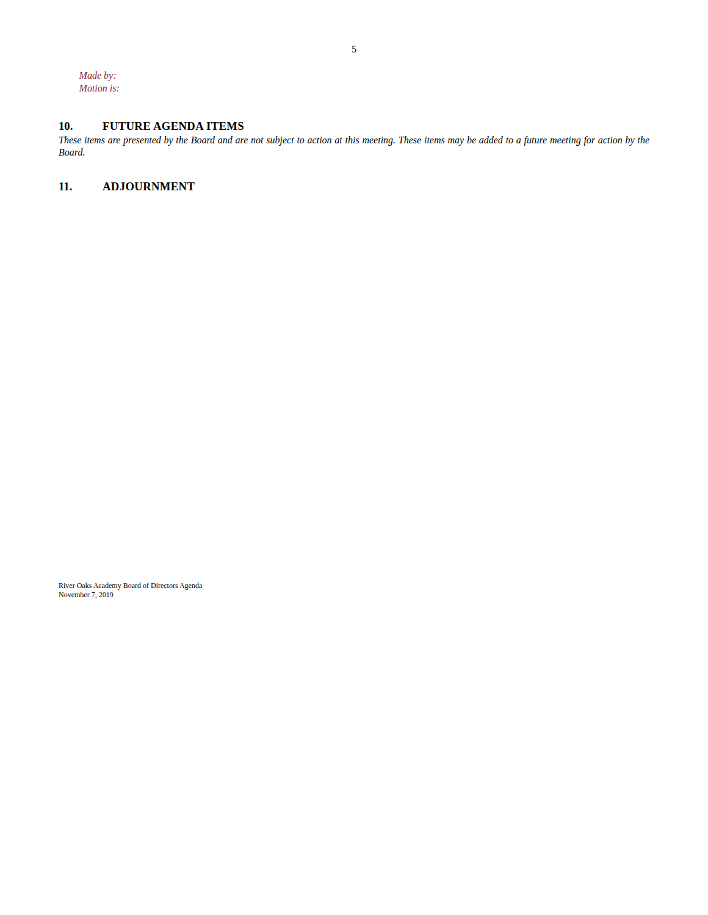5
Made by:
Motion is:
10. FUTURE AGENDA ITEMS
These items are presented by the Board and are not subject to action at this meeting. These items may be added to a future meeting for action by the Board.
11. ADJOURNMENT
River Oaks Academy Board of Directors Agenda
November 7, 2019